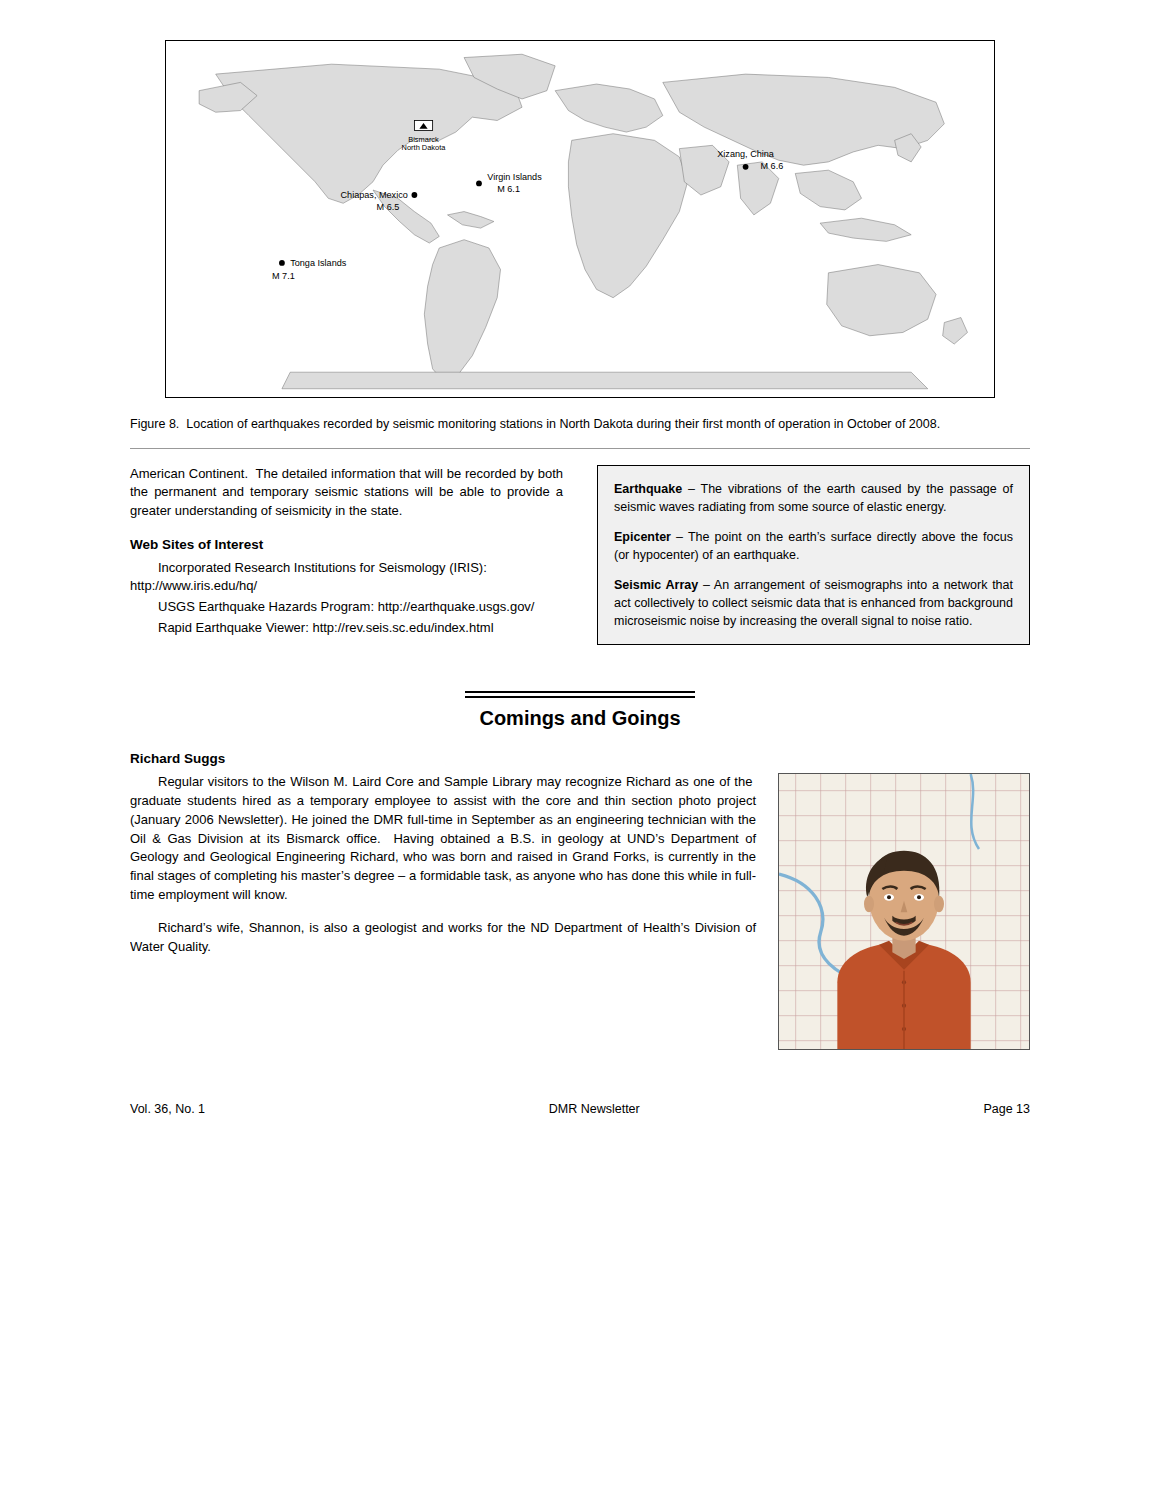Bismarck North Dakota Xizang, China M 6.6 Virgin Islands M 6.1 Chiapas, Mexico M 6.5 Tonga Islands M 7.1
Figure 8. Location of earthquakes recorded by seismic monitoring stations in North Dakota during their first month of operation in October of 2008.
American Continent. The detailed information that will be recorded by both the permanent and temporary seismic stations will be able to provide a greater understanding of seismicity in the state.
Web Sites of Interest
Incorporated Research Institutions for Seismology (IRIS): http://www.iris.edu/hq/
USGS Earthquake Hazards Program: http://earthquake.usgs.gov/
Rapid Earthquake Viewer: http://rev.seis.sc.edu/index.html
Earthquake – The vibrations of the earth caused by the passage of seismic waves radiating from some source of elastic energy.
Epicenter – The point on the earth’s surface directly above the focus (or hypocenter) of an earthquake.
Seismic Array – An arrangement of seismographs into a network that act collectively to collect seismic data that is enhanced from background microseismic noise by increasing the overall signal to noise ratio.
Comings and Goings
Richard Suggs
Regular visitors to the Wilson M. Laird Core and Sample Library may recognize Richard as one of the graduate students hired as a temporary employee to assist with the core and thin section photo project (January 2006 Newsletter). He joined the DMR full-time in September as an engineering technician with the Oil & Gas Division at its Bismarck office. Having obtained a B.S. in geology at UND’s Department of Geology and Geological Engineering Richard, who was born and raised in Grand Forks, is currently in the final stages of completing his master’s degree – a formidable task, as anyone who has done this while in full-time employment will know.
Richard’s wife, Shannon, is also a geologist and works for the ND Department of Health’s Division of Water Quality.
Vol. 36, No. 1
DMR Newsletter
Page 13